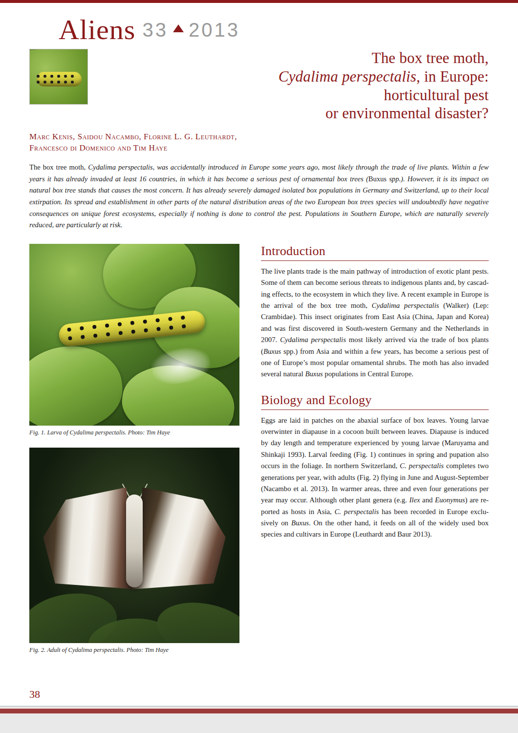Aliens 33 2013
The box tree moth,
Cydalima perspectalis, in Europe:
horticultural pest
or environmental disaster?
Marc Kenis, Saidou Nacambo, Florine L. G. Leuthardt,
Francesco di Domenico and Tim Haye
The box tree moth, Cydalima perspectalis, was accidentally introduced in Europe some years ago, most likely through the trade of live plants. Within a few years it has already invaded at least 16 countries, in which it has become a serious pest of ornamental box trees (Buxus spp.). However, it is its impact on natural box tree stands that causes the most concern. It has already severely damaged isolated box populations in Germany and Switzerland, up to their local extirpation. Its spread and establishment in other parts of the natural distribution areas of the two European box trees species will undoubtedly have negative consequences on unique forest ecosystems, especially if nothing is done to control the pest. Populations in Southern Europe, which are naturally severely reduced, are particularly at risk.
Fig. 1. Larva of Cydalima perspectalis. Photo: Tim Haye
Fig. 2. Adult of Cydalima perspectalis. Photo: Tim Haye
Introduction
The live plants trade is the main pathway of introduction of exotic plant pests. Some of them can become serious threats to indigenous plants and, by cascading effects, to the ecosystem in which they live. A recent example in Europe is the arrival of the box tree moth, Cydalima perspectalis (Walker) (Lep: Crambidae). This insect originates from East Asia (China, Japan and Korea) and was first discovered in South-western Germany and the Netherlands in 2007. Cydalima perspectalis most likely arrived via the trade of box plants (Buxus spp.) from Asia and within a few years, has become a serious pest of one of Europe’s most popular ornamental shrubs. The moth has also invaded several natural Buxus populations in Central Europe.
Biology and Ecology
Eggs are laid in patches on the abaxial surface of box leaves. Young larvae overwinter in diapause in a cocoon built between leaves. Diapause is induced by day length and temperature experienced by young larvae (Maruyama and Shinkaji 1993). Larval feeding (Fig. 1) continues in spring and pupation also occurs in the foliage. In northern Switzerland, C. perspectalis completes two generations per year, with adults (Fig. 2) flying in June and August-September (Nacambo et al. 2013). In warmer areas, three and even four generations per year may occur. Although other plant genera (e.g. Ilex and Euonymus) are reported as hosts in Asia, C. perspectalis has been recorded in Europe exclusively on Buxus. On the other hand, it feeds on all of the widely used box species and cultivars in Europe (Leuthardt and Baur 2013).
38